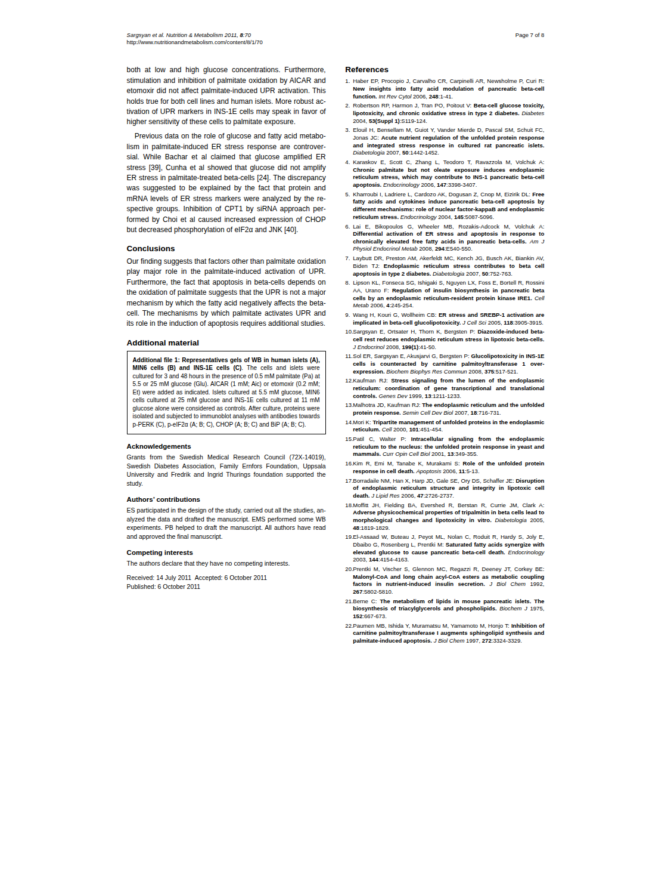Sargsyan et al. Nutrition & Metabolism 2011, 8:70
http://www.nutritionandmetabolism.com/content/8/1/70
Page 7 of 8
both at low and high glucose concentrations. Furthermore, stimulation and inhibition of palmitate oxidation by AICAR and etomoxir did not affect palmitate-induced UPR activation. This holds true for both cell lines and human islets. More robust activation of UPR markers in INS-1E cells may speak in favor of higher sensitivity of these cells to palmitate exposure.
Previous data on the role of glucose and fatty acid metabolism in palmitate-induced ER stress response are controversial. While Bachar et al claimed that glucose amplified ER stress [39], Cunha et al showed that glucose did not amplify ER stress in palmitate-treated beta-cells [24]. The discrepancy was suggested to be explained by the fact that protein and mRNA levels of ER stress markers were analyzed by the respective groups. Inhibition of CPT1 by siRNA approach performed by Choi et al caused increased expression of CHOP but decreased phosphorylation of eIF2α and JNK [40].
Conclusions
Our finding suggests that factors other than palmitate oxidation play major role in the palmitate-induced activation of UPR. Furthermore, the fact that apoptosis in beta-cells depends on the oxidation of palmitate suggests that the UPR is not a major mechanism by which the fatty acid negatively affects the beta-cell. The mechanisms by which palmitate activates UPR and its role in the induction of apoptosis requires additional studies.
Additional material
Additional file 1: Representatives gels of WB in human islets (A), MIN6 cells (B) and INS-1E cells (C). The cells and islets were cultured for 3 and 48 hours in the presence of 0.5 mM palmitate (Pa) at 5.5 or 25 mM glucose (Glu). AICAR (1 mM; Aic) or etomoxir (0.2 mM; Et) were added as indicated. Islets cultured at 5.5 mM glucose, MIN6 cells cultured at 25 mM glucose and INS-1E cells cultured at 11 mM glucose alone were considered as controls. After culture, proteins were isolated and subjected to immunoblot analyses with antibodies towards p-PERK (C), p-eIF2α (A; B; C), CHOP (A; B; C) and BiP (A; B; C).
Acknowledgements
Grants from the Swedish Medical Research Council (72X-14019), Swedish Diabetes Association, Family Ernfors Foundation, Uppsala University and Fredrik and Ingrid Thurings foundation supported the study.
Authors’ contributions
ES participated in the design of the study, carried out all the studies, analyzed the data and drafted the manuscript. EMS performed some WB experiments. PB helped to draft the manuscript. All authors have read and approved the final manuscript.
Competing interests
The authors declare that they have no competing interests.
Received: 14 July 2011 Accepted: 6 October 2011
Published: 6 October 2011
References
Haber EP, Procopio J, Carvalho CR, Carpinelli AR, Newsholme P, Curi R: New insights into fatty acid modulation of pancreatic beta-cell function. Int Rev Cytol 2006, 248:1-41.
Robertson RP, Harmon J, Tran PO, Poitout V: Beta-cell glucose toxicity, lipotoxicity, and chronic oxidative stress in type 2 diabetes. Diabetes 2004, 53(Suppl 1):S119-124.
Elouil H, Bensellam M, Guiot Y, Vander Mierde D, Pascal SM, Schuit FC, Jonas JC: Acute nutrient regulation of the unfolded protein response and integrated stress response in cultured rat pancreatic islets. Diabetologia 2007, 50:1442-1452.
Karaskov E, Scott C, Zhang L, Teodoro T, Ravazzola M, Volchuk A: Chronic palmitate but not oleate exposure induces endoplasmic reticulum stress, which may contribute to INS-1 pancreatic beta-cell apoptosis. Endocrinology 2006, 147:3398-3407.
Kharroubi I, Ladriere L, Cardozo AK, Dogusan Z, Cnop M, Eizirik DL: Free fatty acids and cytokines induce pancreatic beta-cell apoptosis by different mechanisms: role of nuclear factor-kappaB and endoplasmic reticulum stress. Endocrinology 2004, 145:5087-5096.
Lai E, Bikopoulos G, Wheeler MB, Rozakis-Adcock M, Volchuk A: Differential activation of ER stress and apoptosis in response to chronically elevated free fatty acids in pancreatic beta-cells. Am J Physiol Endocrinol Metab 2008, 294:E540-550.
Laybutt DR, Preston AM, Akerfeldt MC, Kench JG, Busch AK, Biankin AV, Biden TJ: Endoplasmic reticulum stress contributes to beta cell apoptosis in type 2 diabetes. Diabetologia 2007, 50:752-763.
Lipson KL, Fonseca SG, Ishigaki S, Nguyen LX, Foss E, Bortell R, Rossini AA, Urano F: Regulation of insulin biosynthesis in pancreatic beta cells by an endoplasmic reticulum-resident protein kinase IRE1. Cell Metab 2006, 4:245-254.
Wang H, Kouri G, Wollheim CB: ER stress and SREBP-1 activation are implicated in beta-cell glucolipotoxicity. J Cell Sci 2005, 118:3905-3915.
Sargsyan E, Ortsater H, Thorn K, Bergsten P: Diazoxide-induced beta-cell rest reduces endoplasmic reticulum stress in lipotoxic beta-cells. J Endocrinol 2008, 199(1):41-50.
Sol ER, Sargsyan E, Akusjarvi G, Bergsten P: Glucolipotoxicity in INS-1E cells is counteracted by carnitine palmitoyltransferase 1 over-expression. Biochem Biophys Res Commun 2008, 375:517-521.
Kaufman RJ: Stress signaling from the lumen of the endoplasmic reticulum: coordination of gene transcriptional and translational controls. Genes Dev 1999, 13:1211-1233.
Malhotra JD, Kaufman RJ: The endoplasmic reticulum and the unfolded protein response. Semin Cell Dev Biol 2007, 18:716-731.
Mori K: Tripartite management of unfolded proteins in the endoplasmic reticulum. Cell 2000, 101:451-454.
Patil C, Walter P: Intracellular signaling from the endoplasmic reticulum to the nucleus: the unfolded protein response in yeast and mammals. Curr Opin Cell Biol 2001, 13:349-355.
Kim R, Emi M, Tanabe K, Murakami S: Role of the unfolded protein response in cell death. Apoptosis 2006, 11:5-13.
Borradaile NM, Han X, Harp JD, Gale SE, Ory DS, Schaffer JE: Disruption of endoplasmic reticulum structure and integrity in lipotoxic cell death. J Lipid Res 2006, 47:2726-2737.
Moffitt JH, Fielding BA, Evershed R, Berstan R, Currie JM, Clark A: Adverse physicochemical properties of tripalmitin in beta cells lead to morphological changes and lipotoxicity in vitro. Diabetologia 2005, 48:1819-1829.
El-Assaad W, Buteau J, Peyot ML, Nolan C, Roduit R, Hardy S, Joly E, Dbaibo G, Rosenberg L, Prentki M: Saturated fatty acids synergize with elevated glucose to cause pancreatic beta-cell death. Endocrinology 2003, 144:4154-4163.
Prentki M, Vischer S, Glennon MC, Regazzi R, Deeney JT, Corkey BE: Malonyl-CoA and long chain acyl-CoA esters as metabolic coupling factors in nutrient-induced insulin secretion. J Biol Chem 1992, 267:5802-5810.
Berne C: The metabolism of lipids in mouse pancreatic islets. The biosynthesis of triacylglycerols and phospholipids. Biochem J 1975, 152:667-673.
Paumen MB, Ishida Y, Muramatsu M, Yamamoto M, Honjo T: Inhibition of carnitine palmitoyltransferase I augments sphingolipid synthesis and palmitate-induced apoptosis. J Biol Chem 1997, 272:3324-3329.